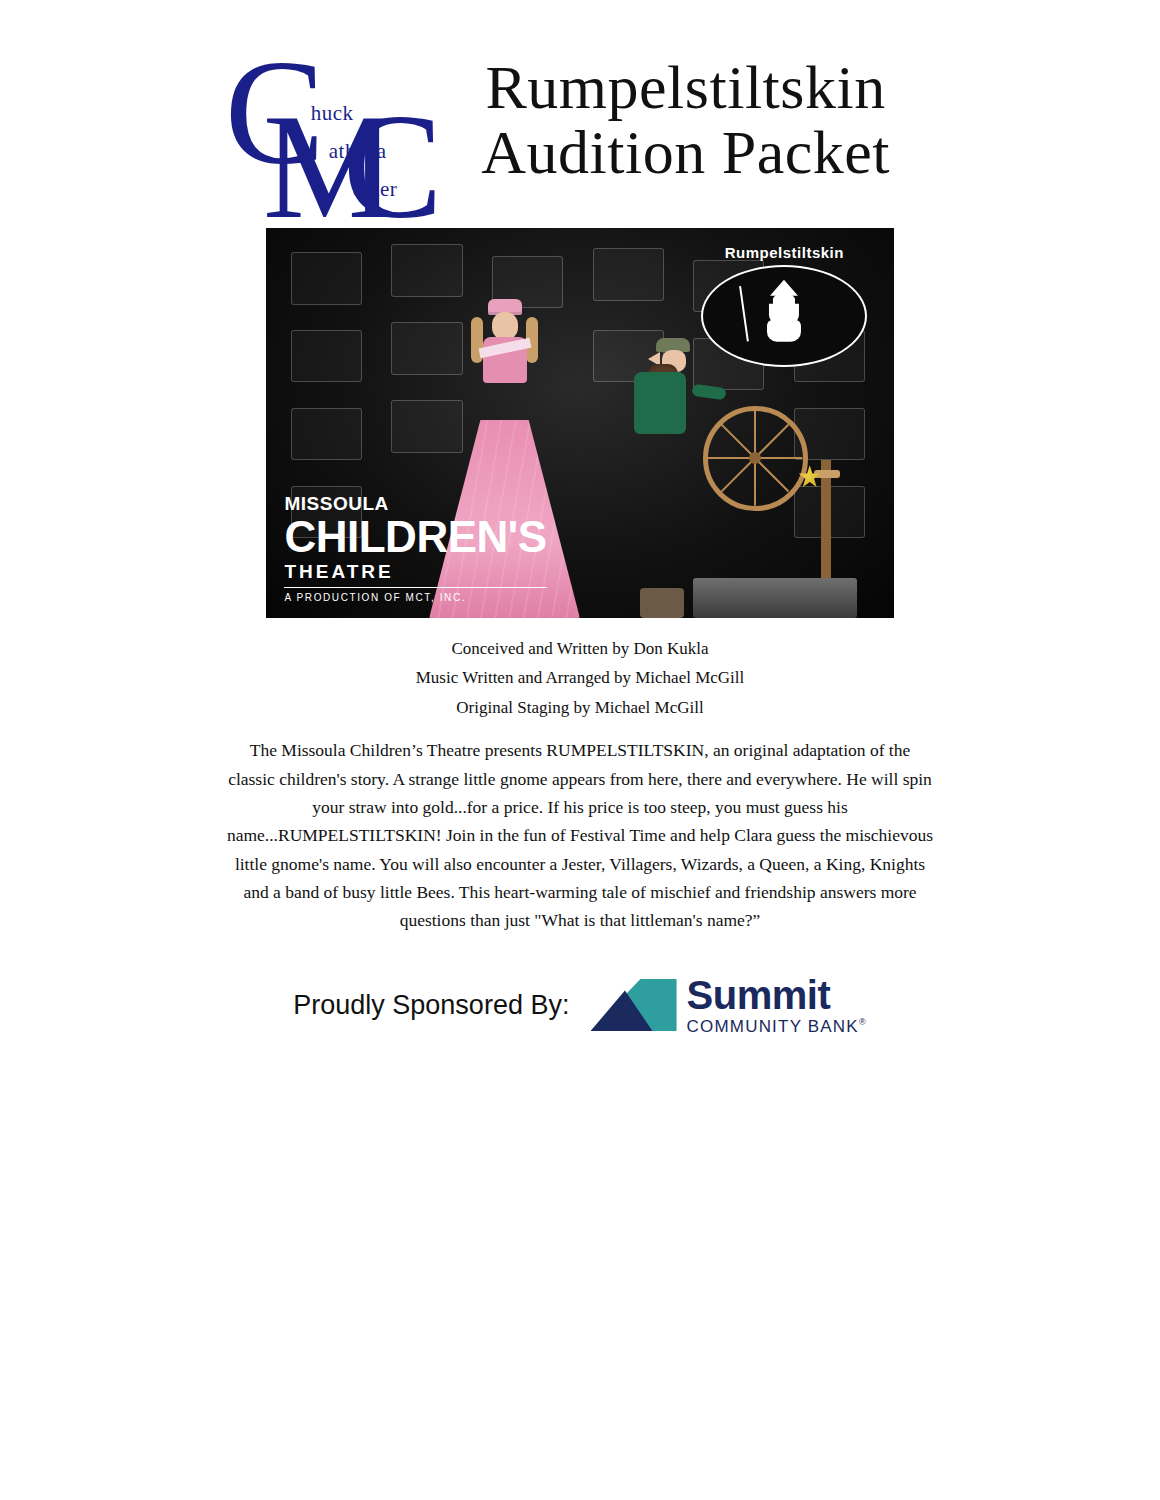C M C huck athena enter
Rumpelstiltskin
Audition Packet
Rumpelstiltskin
MISSOULA
CHILDREN'S
THEATRE
A PRODUCTION OF MCT, INC.
Conceived and Written by Don Kukla
Music Written and Arranged by Michael McGill
Original Staging by Michael McGill
The Missoula Children’s Theatre presents RUMPELSTILTSKIN, an original adaptation of the classic children's story. A strange little gnome appears from here, there and everywhere. He will spin your straw into gold...for a price. If his price is too steep, you must guess his name...RUMPELSTILTSKIN! Join in the fun of Festival Time and help Clara guess the mischievous little gnome's name. You will also encounter a Jester, Villagers, Wizards, a Queen, a King, Knights and a band of busy little Bees. This heart-warming tale of mischief and friendship answers more questions than just "What is that littleman's name?”
Proudly Sponsored By:
Summit
COMMUNITY BANK®